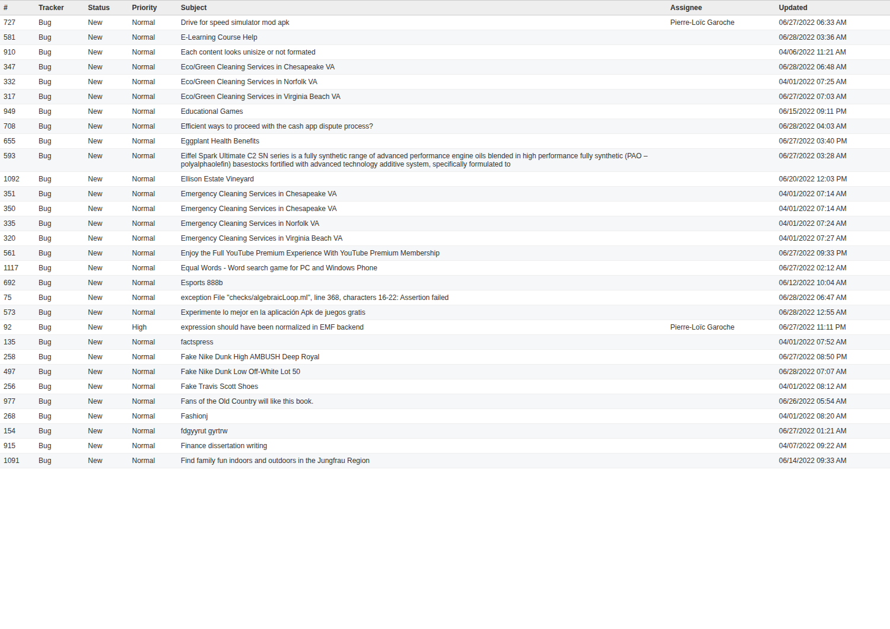| # | Tracker | Status | Priority | Subject | Assignee | Updated |
| --- | --- | --- | --- | --- | --- | --- |
| 727 | Bug | New | Normal | Drive for speed simulator mod apk | Pierre-Loïc Garoche | 06/27/2022 06:33 AM |
| 581 | Bug | New | Normal | E-Learning Course Help | | 06/28/2022 03:36 AM |
| 910 | Bug | New | Normal | Each content looks unisize or not formated | | 04/06/2022 11:21 AM |
| 347 | Bug | New | Normal | Eco/Green Cleaning Services in Chesapeake VA | | 06/28/2022 06:48 AM |
| 332 | Bug | New | Normal | Eco/Green Cleaning Services in Norfolk VA | | 04/01/2022 07:25 AM |
| 317 | Bug | New | Normal | Eco/Green Cleaning Services in Virginia Beach VA | | 06/27/2022 07:03 AM |
| 949 | Bug | New | Normal | Educational Games | | 06/15/2022 09:11 PM |
| 708 | Bug | New | Normal | Efficient ways to proceed with the cash app dispute process? | | 06/28/2022 04:03 AM |
| 655 | Bug | New | Normal | Eggplant Health Benefits | | 06/27/2022 03:40 PM |
| 593 | Bug | New | Normal | Eiffel Spark Ultimate C2 SN series is a fully synthetic range of advanced performance engine oils blended in high performance fully synthetic (PAO – polyalphaolefin) basestocks fortified with advanced technology additive system, specifically formulated to | | 06/27/2022 03:28 AM |
| 1092 | Bug | New | Normal | Ellison Estate Vineyard | | 06/20/2022 12:03 PM |
| 351 | Bug | New | Normal | Emergency Cleaning Services in Chesapeake VA | | 04/01/2022 07:14 AM |
| 350 | Bug | New | Normal | Emergency Cleaning Services in Chesapeake VA | | 04/01/2022 07:14 AM |
| 335 | Bug | New | Normal | Emergency Cleaning Services in Norfolk VA | | 04/01/2022 07:24 AM |
| 320 | Bug | New | Normal | Emergency Cleaning Services in Virginia Beach VA | | 04/01/2022 07:27 AM |
| 561 | Bug | New | Normal | Enjoy the Full YouTube Premium Experience With YouTube Premium Membership | | 06/27/2022 09:33 PM |
| 1117 | Bug | New | Normal | Equal Words - Word search game for PC and Windows Phone | | 06/27/2022 02:12 AM |
| 692 | Bug | New | Normal | Esports 888b | | 06/12/2022 10:04 AM |
| 75 | Bug | New | Normal | exception File "checks/algebraicLoop.ml", line 368, characters 16-22: Assertion failed | | 06/28/2022 06:47 AM |
| 573 | Bug | New | Normal | Experimente lo mejor en la aplicación Apk de juegos gratis | | 06/28/2022 12:55 AM |
| 92 | Bug | New | High | expression should have been normalized in EMF backend | Pierre-Loïc Garoche | 06/27/2022 11:11 PM |
| 135 | Bug | New | Normal | factspress | | 04/01/2022 07:52 AM |
| 258 | Bug | New | Normal | Fake Nike Dunk High AMBUSH Deep Royal | | 06/27/2022 08:50 PM |
| 497 | Bug | New | Normal | Fake Nike Dunk Low Off-White Lot 50 | | 06/28/2022 07:07 AM |
| 256 | Bug | New | Normal | Fake Travis Scott Shoes | | 04/01/2022 08:12 AM |
| 977 | Bug | New | Normal | Fans of the Old Country will like this book. | | 06/26/2022 05:54 AM |
| 268 | Bug | New | Normal | Fashionj | | 04/01/2022 08:20 AM |
| 154 | Bug | New | Normal | fdgyyrut gyrtrw | | 06/27/2022 01:21 AM |
| 915 | Bug | New | Normal | Finance dissertation writing | | 04/07/2022 09:22 AM |
| 1091 | Bug | New | Normal | Find family fun indoors and outdoors in the Jungfrau Region | | 06/14/2022 09:33 AM |